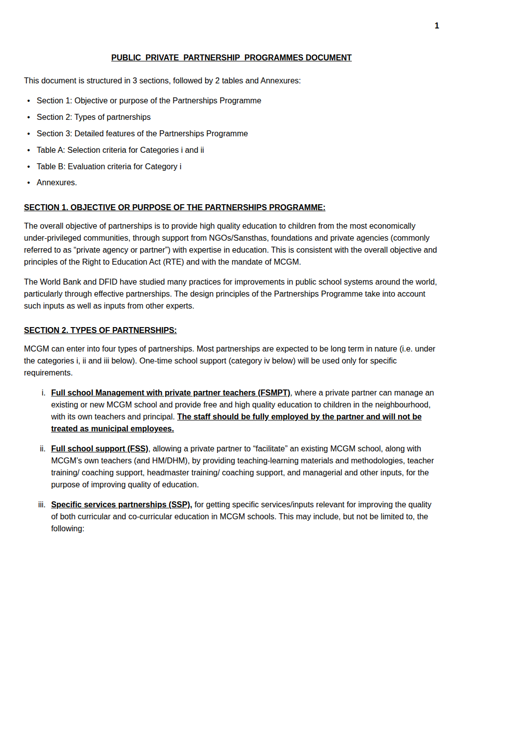1
PUBLIC PRIVATE PARTNERSHIP PROGRAMMES DOCUMENT
This document is structured in 3 sections, followed by 2 tables and Annexures:
Section 1: Objective or purpose of the Partnerships Programme
Section 2: Types of partnerships
Section 3: Detailed features of the Partnerships Programme
Table A: Selection criteria for Categories i and ii
Table B: Evaluation criteria for Category i
Annexures.
SECTION 1. OBJECTIVE OR PURPOSE OF THE PARTNERSHIPS PROGRAMME:
The overall objective of partnerships is to provide high quality education to children from the most economically under-privileged communities, through support from NGOs/Sansthas, foundations and private agencies (commonly referred to as “private agency or partner”) with expertise in education. This is consistent with the overall objective and principles of the Right to Education Act (RTE) and with the mandate of MCGM.
The World Bank and DFID have studied many practices for improvements in public school systems around the world, particularly through effective partnerships. The design principles of the Partnerships Programme take into account such inputs as well as inputs from other experts.
SECTION 2. TYPES OF PARTNERSHIPS:
MCGM can enter into four types of partnerships. Most partnerships are expected to be long term in nature (i.e. under the categories i, ii and iii below). One-time school support (category iv below) will be used only for specific requirements.
Full school Management with private partner teachers (FSMPT), where a private partner can manage an existing or new MCGM school and provide free and high quality education to children in the neighbourhood, with its own teachers and principal. The staff should be fully employed by the partner and will not be treated as municipal employees.
Full school support (FSS), allowing a private partner to “facilitate” an existing MCGM school, along with MCGM’s own teachers (and HM/DHM), by providing teaching-learning materials and methodologies, teacher training/ coaching support, headmaster training/ coaching support, and managerial and other inputs, for the purpose of improving quality of education.
Specific services partnerships (SSP), for getting specific services/inputs relevant for improving the quality of both curricular and co-curricular education in MCGM schools. This may include, but not be limited to, the following: